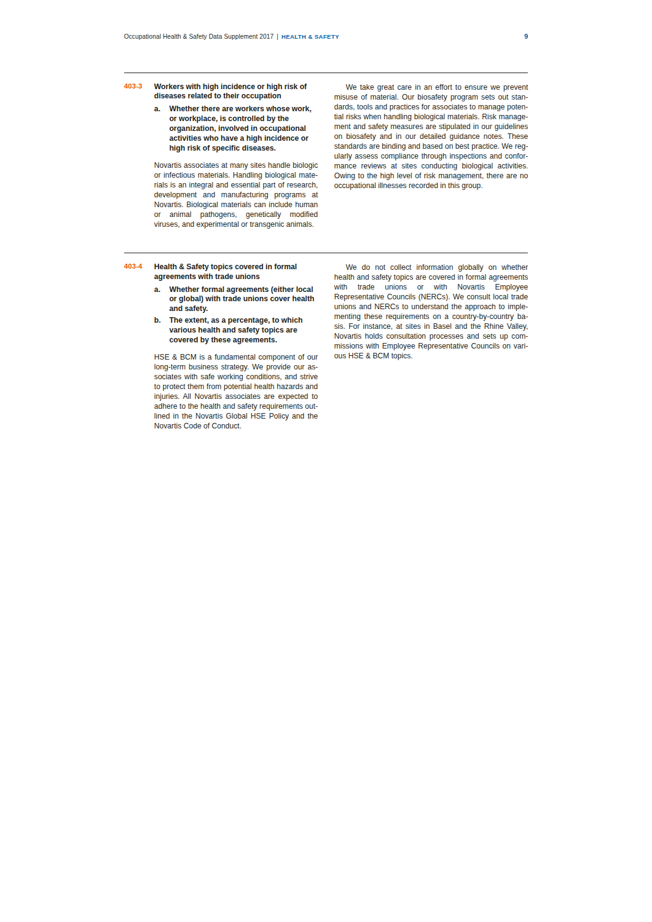Occupational Health & Safety Data Supplement 2017 | HEALTH & SAFETY
9
403-3
Workers with high incidence or high risk of diseases related to their occupation
a. Whether there are workers whose work, or workplace, is controlled by the organization, involved in occupational activities who have a high incidence or high risk of specific diseases.
Novartis associates at many sites handle biologic or infectious materials. Handling biological materials is an integral and essential part of research, development and manufacturing programs at Novartis. Biological materials can include human or animal pathogens, genetically modified viruses, and experimental or transgenic animals.
We take great care in an effort to ensure we prevent misuse of material. Our biosafety program sets out standards, tools and practices for associates to manage potential risks when handling biological materials. Risk management and safety measures are stipulated in our guidelines on biosafety and in our detailed guidance notes. These standards are binding and based on best practice. We regularly assess compliance through inspections and conformance reviews at sites conducting biological activities. Owing to the high level of risk management, there are no occupational illnesses recorded in this group.
403-4
Health & Safety topics covered in formal agreements with trade unions
a. Whether formal agreements (either local or global) with trade unions cover health and safety.
b. The extent, as a percentage, to which various health and safety topics are covered by these agreements.
HSE & BCM is a fundamental component of our long-term business strategy. We provide our associates with safe working conditions, and strive to protect them from potential health hazards and injuries. All Novartis associates are expected to adhere to the health and safety requirements outlined in the Novartis Global HSE Policy and the Novartis Code of Conduct.
We do not collect information globally on whether health and safety topics are covered in formal agreements with trade unions or with Novartis Employee Representative Councils (NERCs). We consult local trade unions and NERCs to understand the approach to implementing these requirements on a country-by-country basis. For instance, at sites in Basel and the Rhine Valley, Novartis holds consultation processes and sets up commissions with Employee Representative Councils on various HSE & BCM topics.